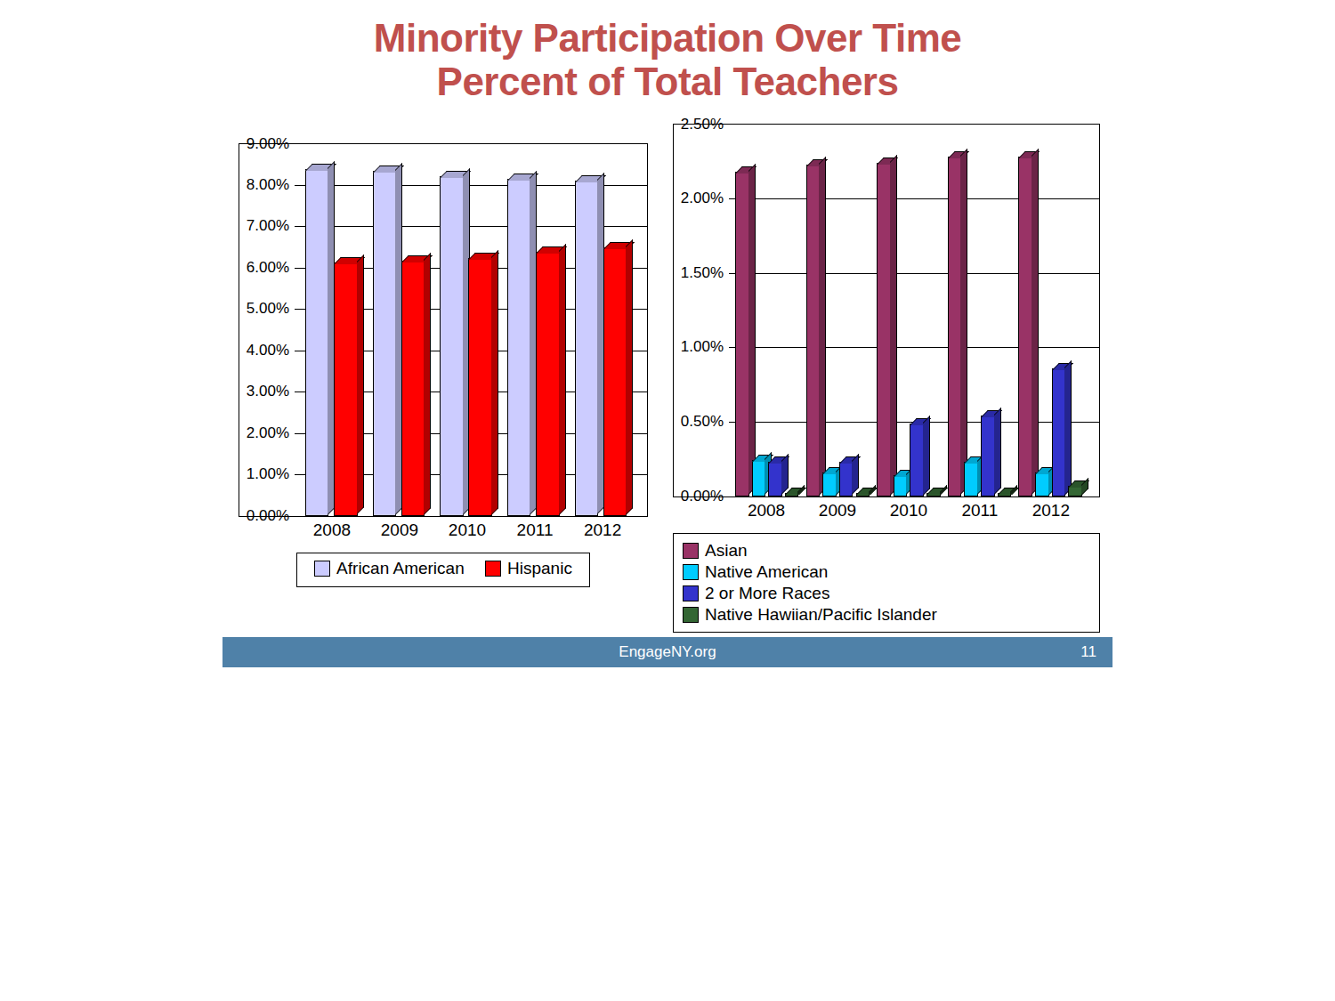Minority Participation Over Time
Percent of Total Teachers
9.00% 8.00% 7.00% 6.00% 5.00% 4.00% 3.00% 2.00% 1.00% 0.00%
2008 2009 2010 2011 2012
African American Hispanic
2.50% 2.00% 1.50% 1.00% 0.50% 0.00%
2008 2009 2010 2011 2012
Asian
Native American
2 or More Races
Native Hawiian/Pacific Islander
EngageNY.org 11